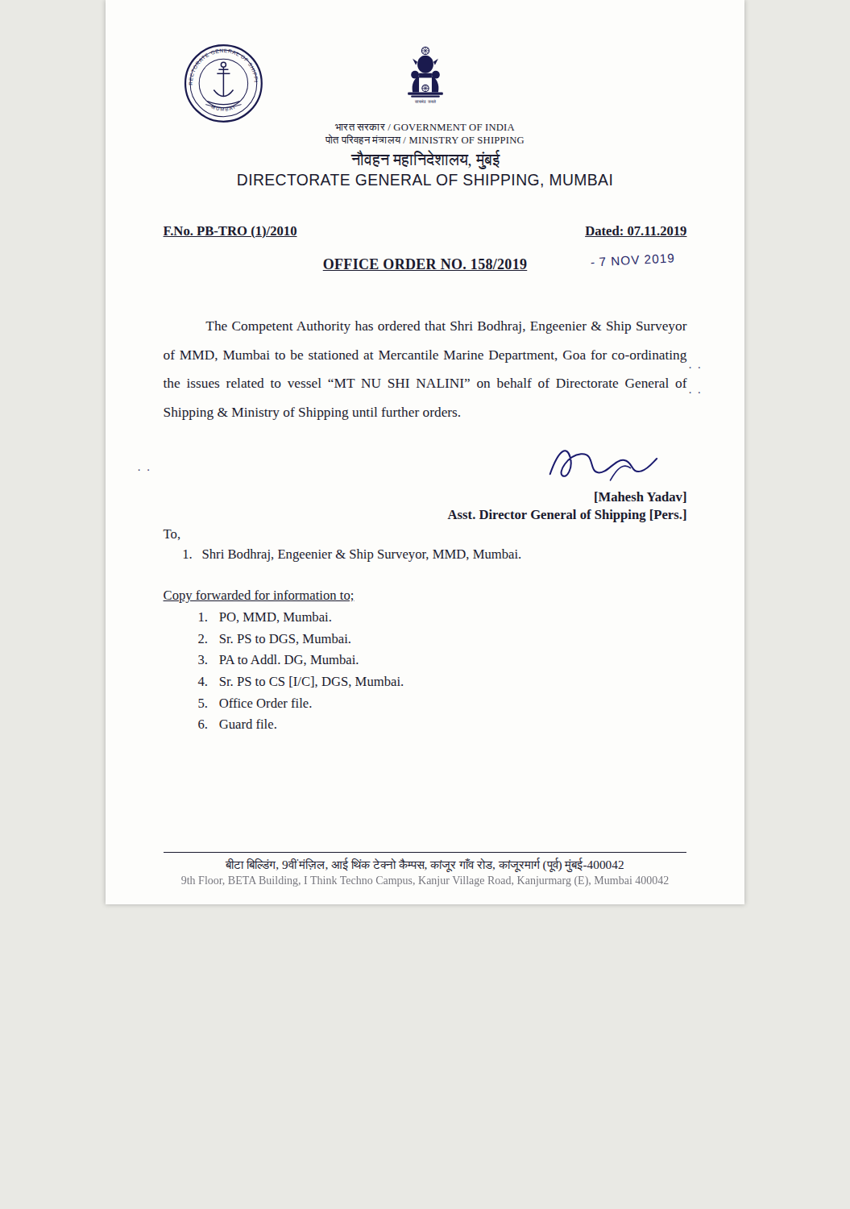DIRECTORATE GENERAL OF SHIPPING MUMBAI
सत्यमेव जयते
भारत सरकार / GOVERNMENT OF INDIA
पोत परिवहन मंत्रालय / MINISTRY OF SHIPPING
नौवहन महानिदेशालय, मुंबई
DIRECTORATE GENERAL OF SHIPPING, MUMBAI
F.No. PB-TRO (1)/2010 Dated: 07.11.2019
OFFICE ORDER NO. 158/2019 - 7 NOV 2019
The Competent Authority has ordered that Shri Bodhraj, Engeenier & Ship Surveyor of MMD, Mumbai to be stationed at Mercantile Marine Department, Goa for co-ordinating the issues related to vessel “MT NU SHI NALINI” on behalf of Directorate General of Shipping & Ministry of Shipping until further orders.
[Mahesh Yadav]
Asst. Director General of Shipping [Pers.]
To,
Shri Bodhraj, Engeenier & Ship Surveyor, MMD, Mumbai.
Copy forwarded for information to;
PO, MMD, Mumbai.
Sr. PS to DGS, Mumbai.
PA to Addl. DG, Mumbai.
Sr. PS to CS [I/C], DGS, Mumbai.
Office Order file.
Guard file.
. . . . . .
बीटा बिल्डिंग, 9वीं मंज़िल, आई थिंक टेक्नो कैम्पस, कांजूर गाँव रोड, कांजूरमार्ग (पूर्व) मुंबई-400042
9th Floor, BETA Building, I Think Techno Campus, Kanjur Village Road, Kanjurmarg (E), Mumbai 400042